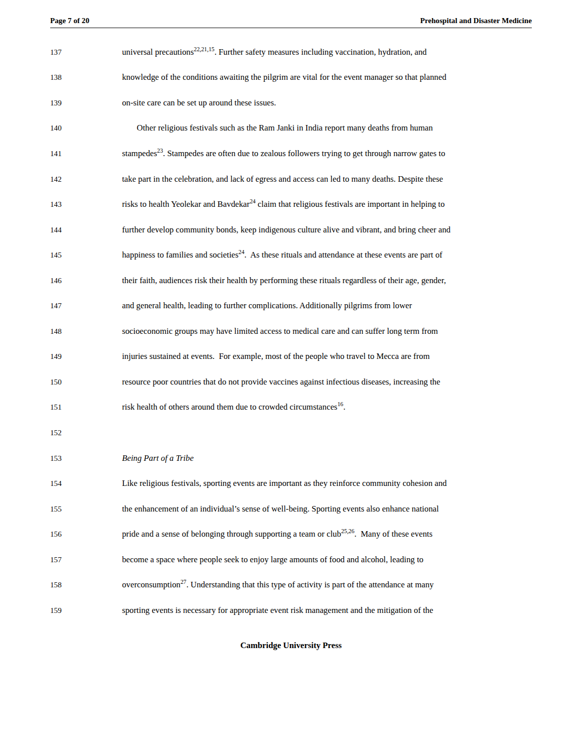Page 7 of 20 Prehospital and Disaster Medicine
137
universal precautions22,21,15. Further safety measures including vaccination, hydration, and
138
knowledge of the conditions awaiting the pilgrim are vital for the event manager so that planned
139
on-site care can be set up around these issues.
140
Other religious festivals such as the Ram Janki in India report many deaths from human
141
stampedes23. Stampedes are often due to zealous followers trying to get through narrow gates to
142
take part in the celebration, and lack of egress and access can led to many deaths. Despite these
143
risks to health Yeolekar and Bavdekar24 claim that religious festivals are important in helping to
144
further develop community bonds, keep indigenous culture alive and vibrant, and bring cheer and
145
happiness to families and societies24. As these rituals and attendance at these events are part of
146
their faith, audiences risk their health by performing these rituals regardless of their age, gender,
147
and general health, leading to further complications. Additionally pilgrims from lower
148
socioeconomic groups may have limited access to medical care and can suffer long term from
149
injuries sustained at events. For example, most of the people who travel to Mecca are from
150
resource poor countries that do not provide vaccines against infectious diseases, increasing the
151
risk health of others around them due to crowded circumstances16.
152
153
Being Part of a Tribe
154
Like religious festivals, sporting events are important as they reinforce community cohesion and
155
the enhancement of an individual’s sense of well-being. Sporting events also enhance national
156
pride and a sense of belonging through supporting a team or club25,26. Many of these events
157
become a space where people seek to enjoy large amounts of food and alcohol, leading to
158
overconsumption27. Understanding that this type of activity is part of the attendance at many
159
sporting events is necessary for appropriate event risk management and the mitigation of the
Cambridge University Press